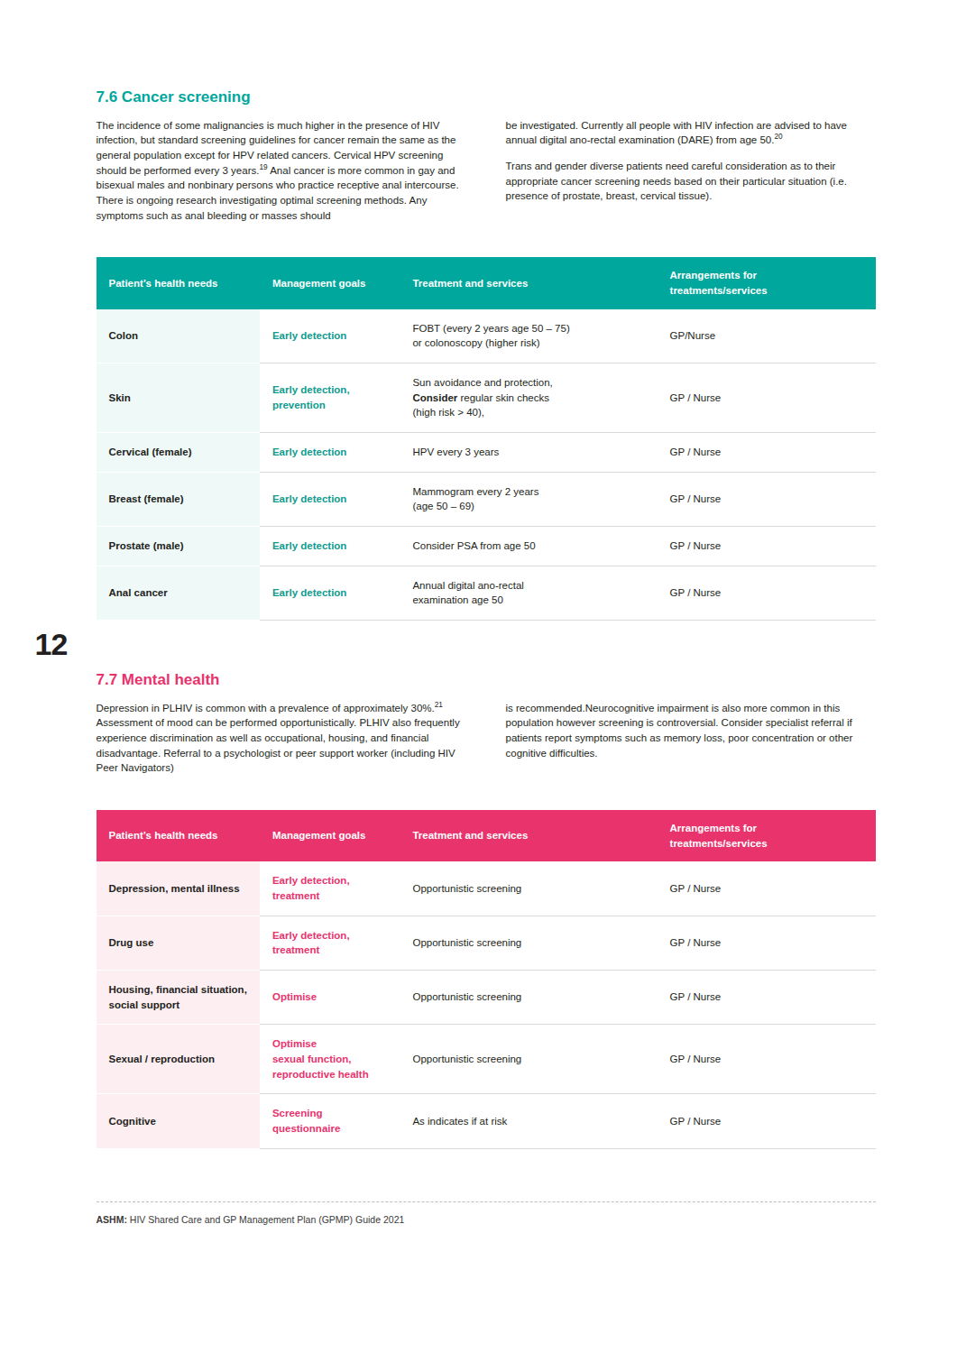12
7.6 Cancer screening
The incidence of some malignancies is much higher in the presence of HIV infection, but standard screening guidelines for cancer remain the same as the general population except for HPV related cancers. Cervical HPV screening should be performed every 3 years.19 Anal cancer is more common in gay and bisexual males and nonbinary persons who practice receptive anal intercourse. There is ongoing research investigating optimal screening methods. Any symptoms such as anal bleeding or masses should
be investigated. Currently all people with HIV infection are advised to have annual digital ano-rectal examination (DARE) from age 50.20
Trans and gender diverse patients need careful consideration as to their appropriate cancer screening needs based on their particular situation (i.e. presence of prostate, breast, cervical tissue).
| Patient’s health needs | Management goals | Treatment and services | Arrangements for treatments/services |
| --- | --- | --- | --- |
| Colon | Early detection | FOBT (every 2 years age 50 – 75) or colonoscopy (higher risk) | GP/Nurse |
| Skin | Early detection, prevention | Sun avoidance and protection, Consider regular skin checks (high risk > 40), | GP / Nurse |
| Cervical (female) | Early detection | HPV every 3 years | GP / Nurse |
| Breast (female) | Early detection | Mammogram every 2 years (age 50 – 69) | GP / Nurse |
| Prostate (male) | Early detection | Consider PSA from age 50 | GP / Nurse |
| Anal cancer | Early detection | Annual digital ano-rectal examination age 50 | GP / Nurse |
7.7 Mental health
Depression in PLHIV is common with a prevalence of approximately 30%.21 Assessment of mood can be performed opportunistically. PLHIV also frequently experience discrimination as well as occupational, housing, and financial disadvantage. Referral to a psychologist or peer support worker (including HIV Peer Navigators)
is recommended.Neurocognitive impairment is also more common in this population however screening is controversial. Consider specialist referral if patients report symptoms such as memory loss, poor concentration or other cognitive difficulties.
| Patient’s health needs | Management goals | Treatment and services | Arrangements for treatments/services |
| --- | --- | --- | --- |
| Depression, mental illness | Early detection, treatment | Opportunistic screening | GP / Nurse |
| Drug use | Early detection, treatment | Opportunistic screening | GP / Nurse |
| Housing, financial situation, social support | Optimise | Opportunistic screening | GP / Nurse |
| Sexual / reproduction | Optimise sexual function, reproductive health | Opportunistic screening | GP / Nurse |
| Cognitive | Screening questionnaire | As indicates if at risk | GP / Nurse |
ASHM: HIV Shared Care and GP Management Plan (GPMP) Guide 2021